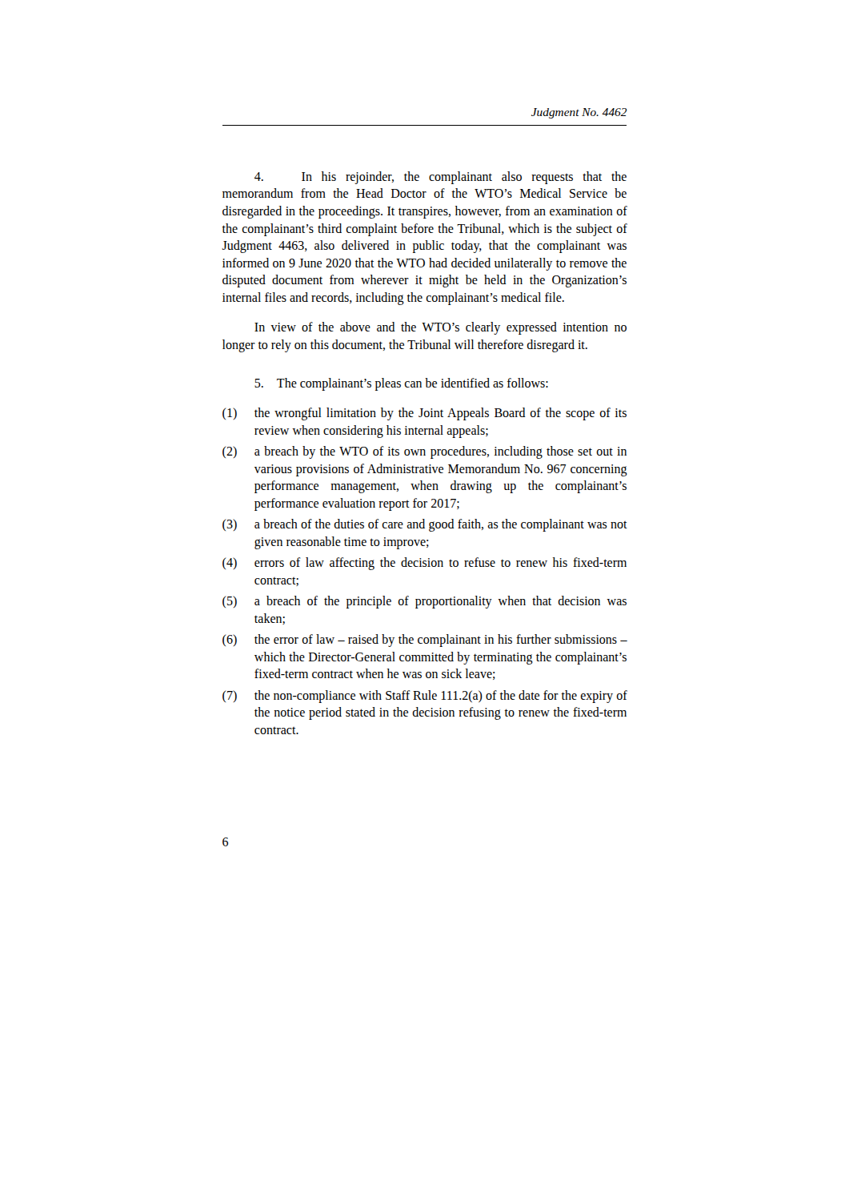Judgment No. 4462
4. In his rejoinder, the complainant also requests that the memorandum from the Head Doctor of the WTO’s Medical Service be disregarded in the proceedings. It transpires, however, from an examination of the complainant’s third complaint before the Tribunal, which is the subject of Judgment 4463, also delivered in public today, that the complainant was informed on 9 June 2020 that the WTO had decided unilaterally to remove the disputed document from wherever it might be held in the Organization’s internal files and records, including the complainant’s medical file.
In view of the above and the WTO’s clearly expressed intention no longer to rely on this document, the Tribunal will therefore disregard it.
5. The complainant’s pleas can be identified as follows:
(1) the wrongful limitation by the Joint Appeals Board of the scope of its review when considering his internal appeals;
(2) a breach by the WTO of its own procedures, including those set out in various provisions of Administrative Memorandum No. 967 concerning performance management, when drawing up the complainant’s performance evaluation report for 2017;
(3) a breach of the duties of care and good faith, as the complainant was not given reasonable time to improve;
(4) errors of law affecting the decision to refuse to renew his fixed-term contract;
(5) a breach of the principle of proportionality when that decision was taken;
(6) the error of law – raised by the complainant in his further submissions – which the Director-General committed by terminating the complainant’s fixed-term contract when he was on sick leave;
(7) the non-compliance with Staff Rule 111.2(a) of the date for the expiry of the notice period stated in the decision refusing to renew the fixed-term contract.
6